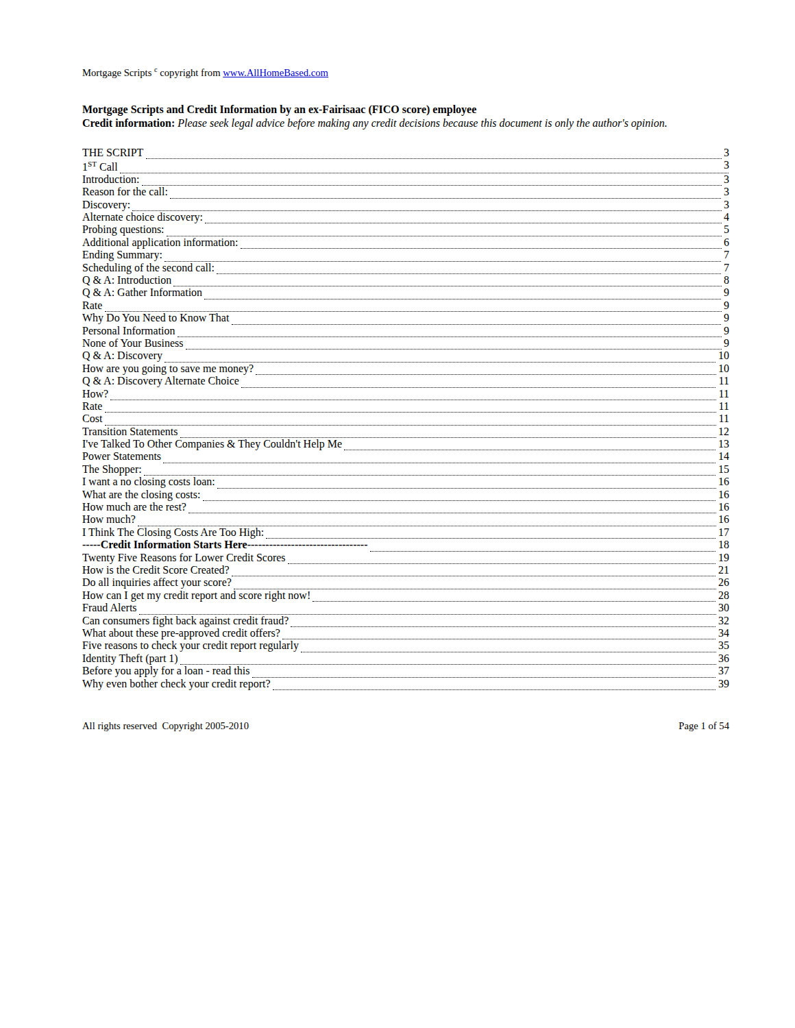Mortgage Scripts c copyright from www.AllHomeBased.com
Mortgage Scripts and Credit Information by an ex-Fairisaac (FICO score) employee
Credit information: Please seek legal advice before making any credit decisions because this document is only the author's opinion.
3 THE SCRIPT
31ST Call
3 Introduction:
3 Reason for the call:
3 Discovery:
4 Alternate choice discovery:
5 Probing questions:
6 Additional application information:
7 Ending Summary:
7 Scheduling of the second call:
8 Q & A: Introduction
9 Q & A: Gather Information
9 Rate
9 Why Do You Need to Know That
9 Personal Information
9 None of Your Business
10 Q & A: Discovery
10 How are you going to save me money?
11 Q & A: Discovery Alternate Choice
11 How?
11 Rate
11 Cost
12 Transition Statements
13 I've Talked To Other Companies & They Couldn't Help Me
14 Power Statements
15 The Shopper:
16 I want a no closing costs loan:
16 What are the closing costs:
16 How much are the rest?
16 How much?
17 I Think The Closing Costs Are Too High:
18-----Credit Information Starts Here---------------------------------
19 Twenty Five Reasons for Lower Credit Scores
21 How is the Credit Score Created?
26 Do all inquiries affect your score?
28 How can I get my credit report and score right now!
30 Fraud Alerts
32 Can consumers fight back against credit fraud?
34 What about these pre-approved credit offers?
35 Five reasons to check your credit report regularly
36 Identity Theft (part 1)
37 Before you apply for a loan - read this
39 Why even bother check your credit report?
All rights reserved Copyright 2005-2010 Page 1 of 54